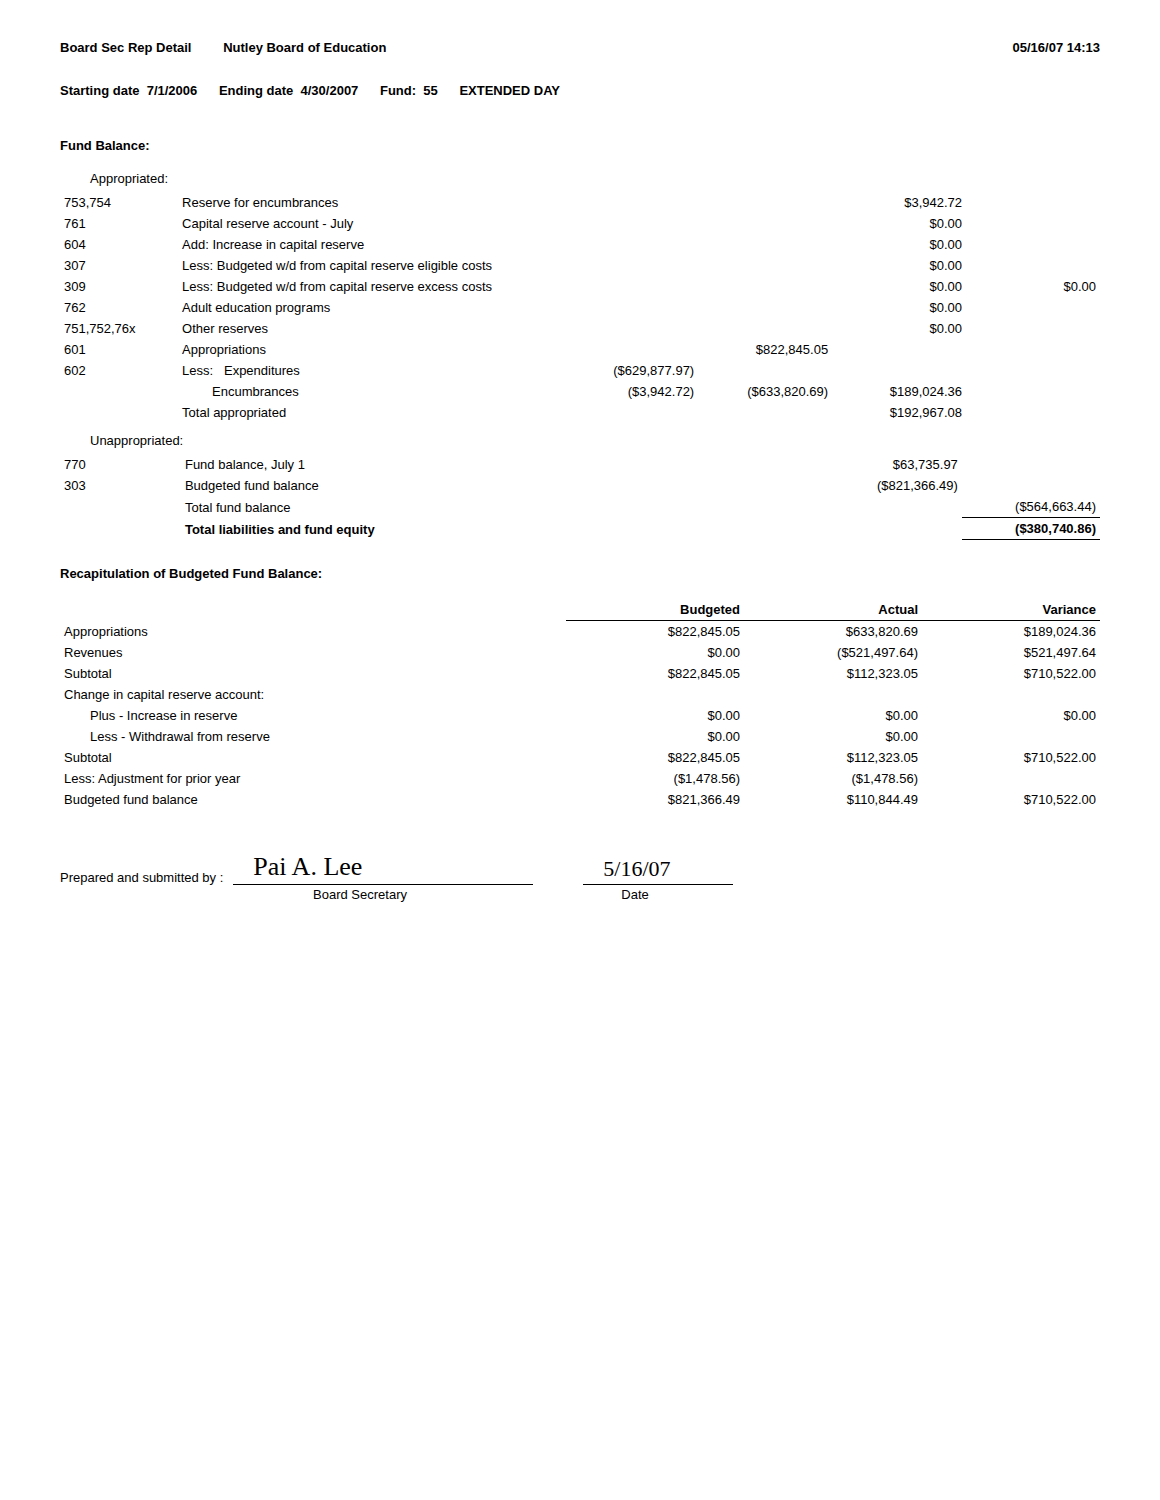Board Sec Rep Detail Nutley Board of Education
05/16/07 14:13
Starting date 7/1/2006 Ending date 4/30/2007 Fund: 55 EXTENDED DAY
Fund Balance:
Appropriated:
| 753,754 | Reserve for encumbrances | | | $3,942.72 | |
| 761 | Capital reserve account - July | | | $0.00 | |
| 604 | Add: Increase in capital reserve | | | $0.00 | |
| 307 | Less: Budgeted w/d from capital reserve eligible costs | | | $0.00 | |
| 309 | Less: Budgeted w/d from capital reserve excess costs | | | $0.00 | $0.00 |
| 762 | Adult education programs | | | $0.00 | |
| 751,752,76x | Other reserves | | | $0.00 | |
| 601 | Appropriations | | $822,845.05 | | |
| 602 | Less: Expenditures | ($629,877.97) | | | |
| | Encumbrances | ($3,942.72) | ($633,820.69) | $189,024.36 | |
| | Total appropriated | | | $192,967.08 | |
Unappropriated:
| 770 | Fund balance, July 1 | | | $63,735.97 | |
| 303 | Budgeted fund balance | | | ($821,366.49) | |
| | Total fund balance | | | | ($564,663.44) |
| | Total liabilities and fund equity | | | | ($380,740.86) |
Recapitulation of Budgeted Fund Balance:
| | Budgeted | Actual | Variance |
| Appropriations | $822,845.05 | $633,820.69 | $189,024.36 |
| Revenues | $0.00 | ($521,497.64) | $521,497.64 |
| Subtotal | $822,845.05 | $112,323.05 | $710,522.00 |
| Change in capital reserve account: | | | |
| Plus - Increase in reserve | $0.00 | $0.00 | $0.00 |
| Less - Withdrawal from reserve | $0.00 | $0.00 | |
| Subtotal | $822,845.05 | $112,323.05 | $710,522.00 |
| Less: Adjustment for prior year | ($1,478.56) | ($1,478.56) | |
| Budgeted fund balance | $821,366.49 | $110,844.49 | $710,522.00 |
Prepared and submitted by :
Pai A. Lee
5/16/07
Board Secretary
Date